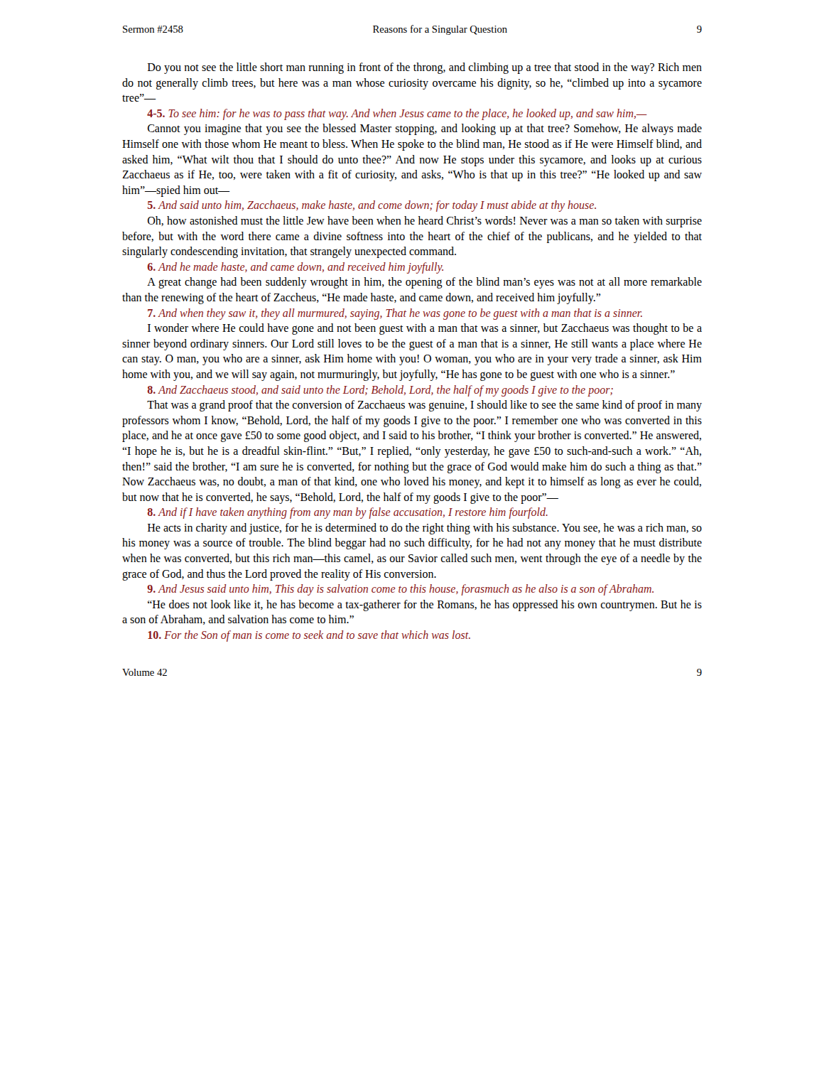Sermon #2458 Reasons for a Singular Question 9
Do you not see the little short man running in front of the throng, and climbing up a tree that stood in the way? Rich men do not generally climb trees, but here was a man whose curiosity overcame his dignity, so he, “climbed up into a sycamore tree”—
4-5. To see him: for he was to pass that way. And when Jesus came to the place, he looked up, and saw him,—
Cannot you imagine that you see the blessed Master stopping, and looking up at that tree? Somehow, He always made Himself one with those whom He meant to bless. When He spoke to the blind man, He stood as if He were Himself blind, and asked him, “What wilt thou that I should do unto thee?” And now He stops under this sycamore, and looks up at curious Zacchaeus as if He, too, were taken with a fit of curiosity, and asks, “Who is that up in this tree?” “He looked up and saw him”—spied him out—
5. And said unto him, Zacchaeus, make haste, and come down; for today I must abide at thy house.
Oh, how astonished must the little Jew have been when he heard Christ’s words! Never was a man so taken with surprise before, but with the word there came a divine softness into the heart of the chief of the publicans, and he yielded to that singularly condescending invitation, that strangely unexpected command.
6. And he made haste, and came down, and received him joyfully.
A great change had been suddenly wrought in him, the opening of the blind man’s eyes was not at all more remarkable than the renewing of the heart of Zaccheus, “He made haste, and came down, and received him joyfully.”
7. And when they saw it, they all murmured, saying, That he was gone to be guest with a man that is a sinner.
I wonder where He could have gone and not been guest with a man that was a sinner, but Zacchaeus was thought to be a sinner beyond ordinary sinners. Our Lord still loves to be the guest of a man that is a sinner, He still wants a place where He can stay. O man, you who are a sinner, ask Him home with you! O woman, you who are in your very trade a sinner, ask Him home with you, and we will say again, not murmuringly, but joyfully, “He has gone to be guest with one who is a sinner.”
8. And Zacchaeus stood, and said unto the Lord; Behold, Lord, the half of my goods I give to the poor;
That was a grand proof that the conversion of Zacchaeus was genuine, I should like to see the same kind of proof in many professors whom I know, “Behold, Lord, the half of my goods I give to the poor.” I remember one who was converted in this place, and he at once gave £50 to some good object, and I said to his brother, “I think your brother is converted.” He answered, “I hope he is, but he is a dreadful skin-flint.” “But,” I replied, “only yesterday, he gave £50 to such-and-such a work.” “Ah, then!” said the brother, “I am sure he is converted, for nothing but the grace of God would make him do such a thing as that.” Now Zacchaeus was, no doubt, a man of that kind, one who loved his money, and kept it to himself as long as ever he could, but now that he is converted, he says, “Behold, Lord, the half of my goods I give to the poor”—
8. And if I have taken anything from any man by false accusation, I restore him fourfold.
He acts in charity and justice, for he is determined to do the right thing with his substance. You see, he was a rich man, so his money was a source of trouble. The blind beggar had no such difficulty, for he had not any money that he must distribute when he was converted, but this rich man—this camel, as our Savior called such men, went through the eye of a needle by the grace of God, and thus the Lord proved the reality of His conversion.
9. And Jesus said unto him, This day is salvation come to this house, forasmuch as he also is a son of Abraham.
“He does not look like it, he has become a tax-gatherer for the Romans, he has oppressed his own countrymen. But he is a son of Abraham, and salvation has come to him.”
10. For the Son of man is come to seek and to save that which was lost.
Volume 42 9